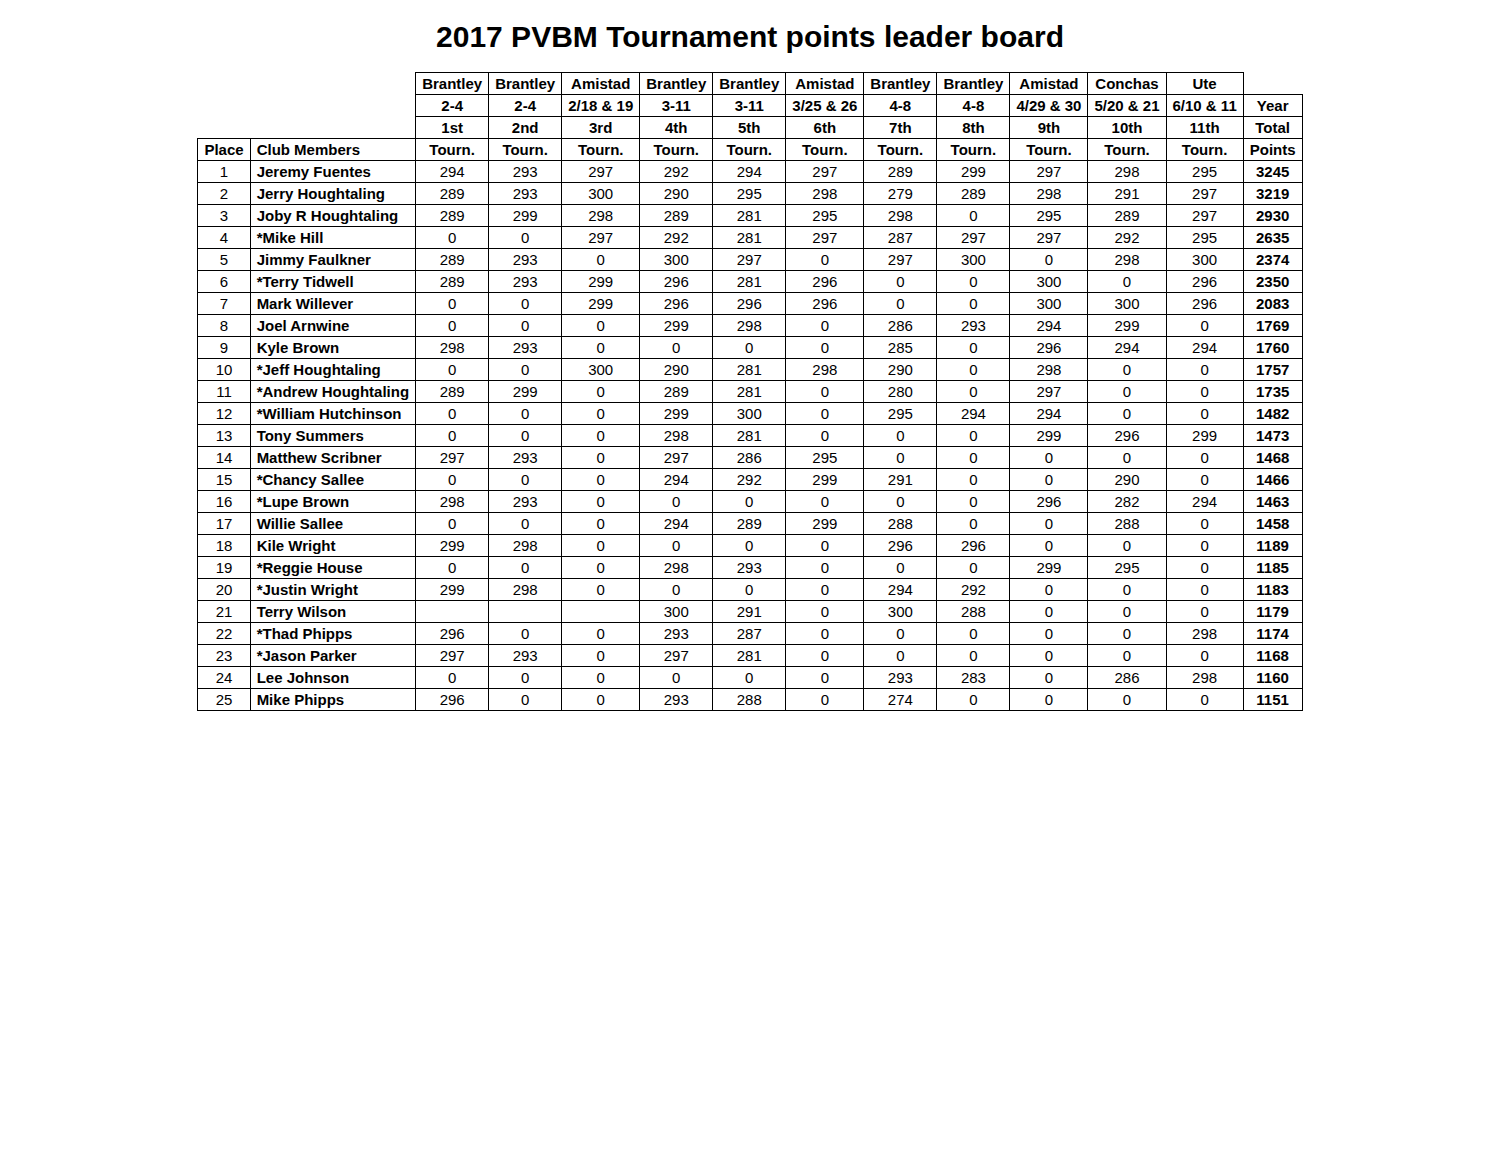2017 PVBM Tournament points leader board
| | | Brantley | Brantley | Amistad | Brantley | Brantley | Amistad | Brantley | Brantley | Amistad | Conchas | Ute | |
| --- | --- | --- | --- | --- | --- | --- | --- | --- | --- | --- | --- | --- | --- |
| | | 2-4 | 2-4 | 2/18 & 19 | 3-11 | 3-11 | 3/25 & 26 | 4-8 | 4-8 | 4/29 & 30 | 5/20 & 21 | 6/10 & 11 | Year |
| | | 1st | 2nd | 3rd | 4th | 5th | 6th | 7th | 8th | 9th | 10th | 11th | Total |
| Place | Club Members | Tourn. | Tourn. | Tourn. | Tourn. | Tourn. | Tourn. | Tourn. | Tourn. | Tourn. | Tourn. | Tourn. | Points |
| 1 | Jeremy Fuentes | 294 | 293 | 297 | 292 | 294 | 297 | 289 | 299 | 297 | 298 | 295 | 3245 |
| 2 | Jerry Houghtaling | 289 | 293 | 300 | 290 | 295 | 298 | 279 | 289 | 298 | 291 | 297 | 3219 |
| 3 | Joby R Houghtaling | 289 | 299 | 298 | 289 | 281 | 295 | 298 | 0 | 295 | 289 | 297 | 2930 |
| 4 | *Mike Hill | 0 | 0 | 297 | 292 | 281 | 297 | 287 | 297 | 297 | 292 | 295 | 2635 |
| 5 | Jimmy Faulkner | 289 | 293 | 0 | 300 | 297 | 0 | 297 | 300 | 0 | 298 | 300 | 2374 |
| 6 | *Terry Tidwell | 289 | 293 | 299 | 296 | 281 | 296 | 0 | 0 | 300 | 0 | 296 | 2350 |
| 7 | Mark Willever | 0 | 0 | 299 | 296 | 296 | 296 | 0 | 0 | 300 | 300 | 296 | 2083 |
| 8 | Joel Arnwine | 0 | 0 | 0 | 299 | 298 | 0 | 286 | 293 | 294 | 299 | 0 | 1769 |
| 9 | Kyle Brown | 298 | 293 | 0 | 0 | 0 | 0 | 285 | 0 | 296 | 294 | 294 | 1760 |
| 10 | *Jeff Houghtaling | 0 | 0 | 300 | 290 | 281 | 298 | 290 | 0 | 298 | 0 | 0 | 1757 |
| 11 | *Andrew Houghtaling | 289 | 299 | 0 | 289 | 281 | 0 | 280 | 0 | 297 | 0 | 0 | 1735 |
| 12 | *William Hutchinson | 0 | 0 | 0 | 299 | 300 | 0 | 295 | 294 | 294 | 0 | 0 | 1482 |
| 13 | Tony Summers | 0 | 0 | 0 | 298 | 281 | 0 | 0 | 0 | 299 | 296 | 299 | 1473 |
| 14 | Matthew Scribner | 297 | 293 | 0 | 297 | 286 | 295 | 0 | 0 | 0 | 0 | 0 | 1468 |
| 15 | *Chancy Sallee | 0 | 0 | 0 | 294 | 292 | 299 | 291 | 0 | 0 | 290 | 0 | 1466 |
| 16 | *Lupe Brown | 298 | 293 | 0 | 0 | 0 | 0 | 0 | 0 | 296 | 282 | 294 | 1463 |
| 17 | Willie Sallee | 0 | 0 | 0 | 294 | 289 | 299 | 288 | 0 | 0 | 288 | 0 | 1458 |
| 18 | Kile Wright | 299 | 298 | 0 | 0 | 0 | 0 | 296 | 296 | 0 | 0 | 0 | 1189 |
| 19 | *Reggie House | 0 | 0 | 0 | 298 | 293 | 0 | 0 | 0 | 299 | 295 | 0 | 1185 |
| 20 | *Justin Wright | 299 | 298 | 0 | 0 | 0 | 0 | 294 | 292 | 0 | 0 | 0 | 1183 |
| 21 | Terry Wilson | | | | 300 | 291 | 0 | 300 | 288 | 0 | 0 | 0 | 1179 |
| 22 | *Thad Phipps | 296 | 0 | 0 | 293 | 287 | 0 | 0 | 0 | 0 | 0 | 298 | 1174 |
| 23 | *Jason Parker | 297 | 293 | 0 | 297 | 281 | 0 | 0 | 0 | 0 | 0 | 0 | 1168 |
| 24 | Lee Johnson | 0 | 0 | 0 | 0 | 0 | 0 | 293 | 283 | 0 | 286 | 298 | 1160 |
| 25 | Mike Phipps | 296 | 0 | 0 | 293 | 288 | 0 | 274 | 0 | 0 | 0 | 0 | 1151 |